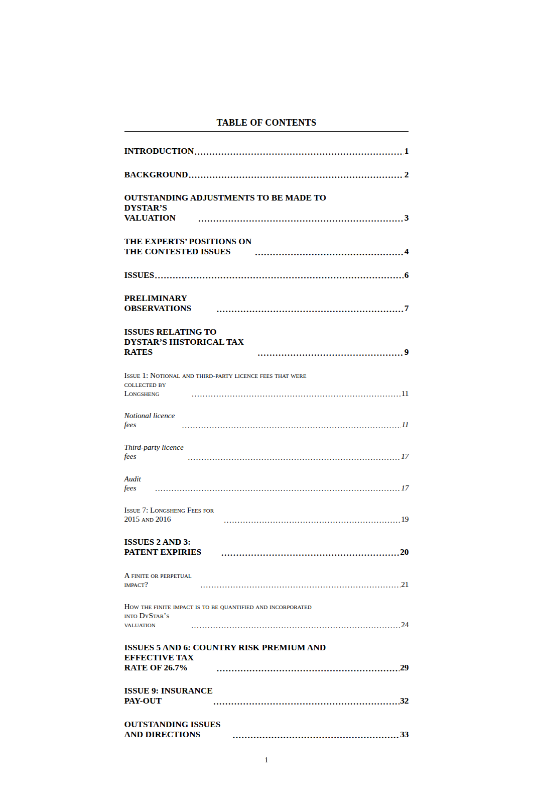TABLE OF CONTENTS
INTRODUCTION .......................................................................................... 1
BACKGROUND .......................................................................................... 2
OUTSTANDING ADJUSTMENTS TO BE MADE TO
DYSTAR’S VALUATION .......................................................................................... 3
THE EXPERTS’ POSITIONS ON THE CONTESTED ISSUES .......................................................................................... 4
ISSUES .......................................................................................... 6
PRELIMINARY OBSERVATIONS .......................................................................................... 7
ISSUES RELATING TO DYSTAR’S HISTORICAL TAX RATES .......................................................................................... 9
Issue 1: Notional and third-party licence fees that were
collected by Longsheng .......................................................................................... 11
Notional licence fees .......................................................................................... 11
Third-party licence fees .......................................................................................... 17
Audit fees .......................................................................................... 17
Issue 7: Longsheng Fees for 2015 and 2016 .......................................................................................... 19
ISSUES 2 AND 3: PATENT EXPIRIES .......................................................................................... 20
A finite or perpetual impact? .......................................................................................... 21
How the finite impact is to be quantified and incorporated
into DyStar’s valuation .......................................................................................... 24
ISSUES 5 AND 6: COUNTRY RISK PREMIUM AND
EFFECTIVE TAX RATE OF 26.7% .......................................................................................... 29
ISSUE 9: INSURANCE PAY-OUT .......................................................................................... 32
OUTSTANDING ISSUES AND DIRECTIONS .......................................................................................... 33
i